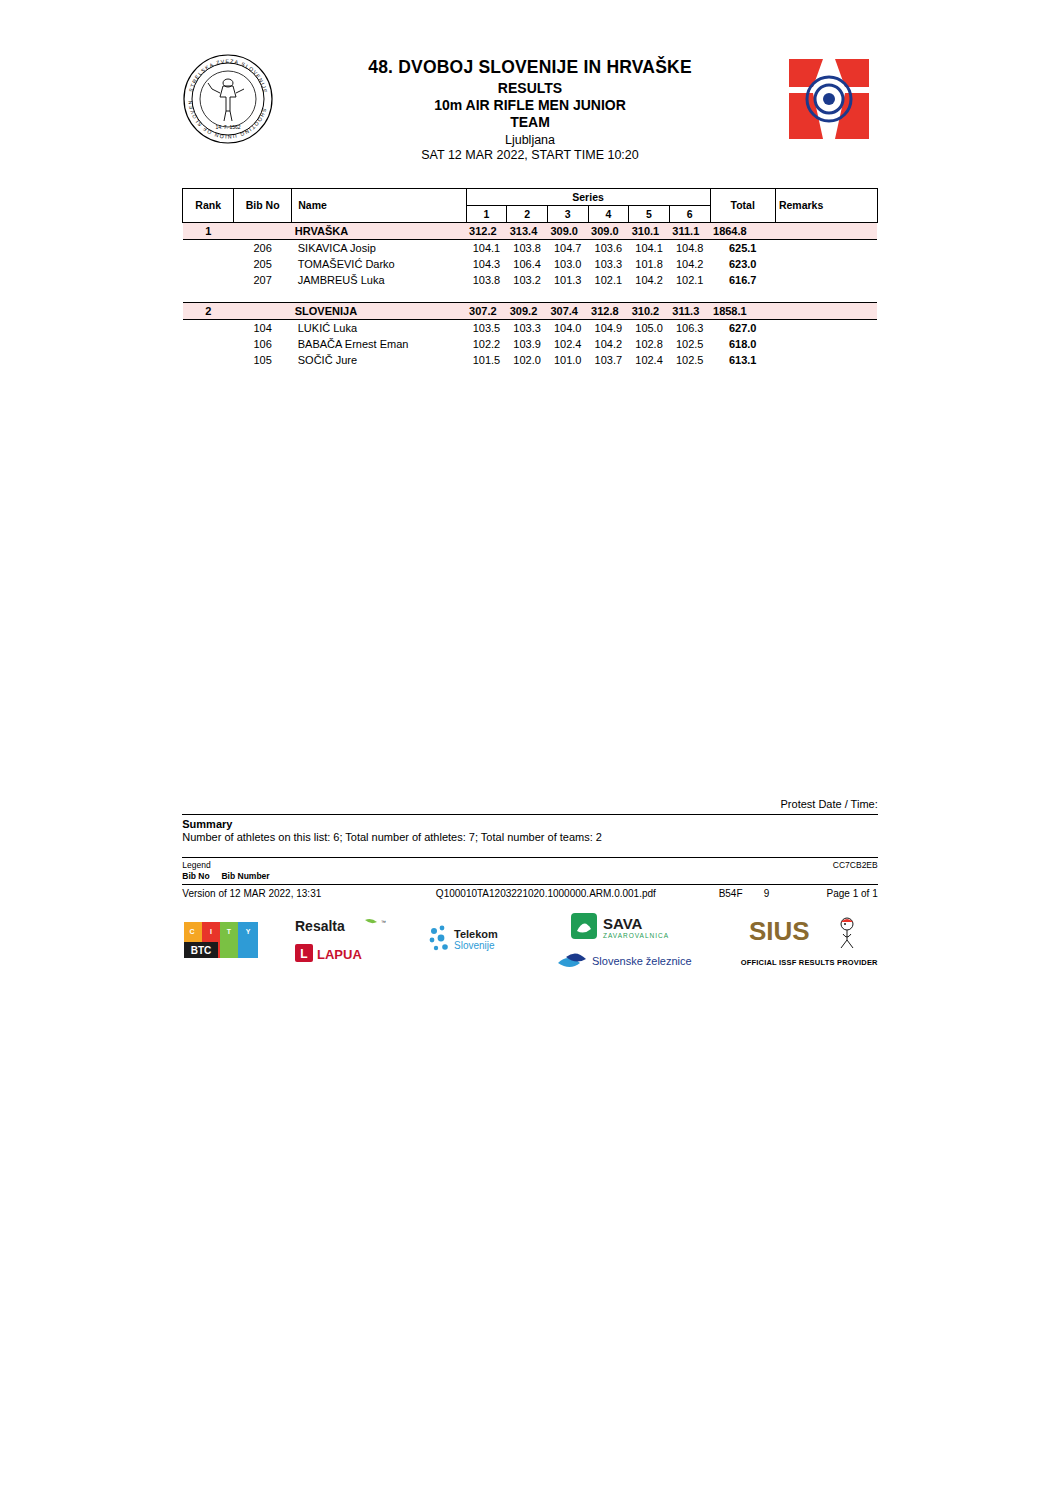STRELSKA ZVEZA SLOVENIJE SHOOTING UNION OF SLOVENIA 14. 7. 1562
48. DVOBOJ SLOVENIJE IN HRVAŠKE
RESULTS
10m AIR RIFLE MEN JUNIOR
TEAM
Ljubljana
SAT 12 MAR 2022, START TIME 10:20
| Rank | Bib No | Name | Series | Total | Remarks |
| --- | --- | --- | --- | --- | --- |
| 1 | 2 | 3 | 4 | 5 | 6 |
| 1 | | HRVAŠKA | 312.2 | 313.4 | 309.0 | 309.0 | 310.1 | 311.1 | 1864.8 | |
| | 206 | SIKAVICA Josip | 104.1 | 103.8 | 104.7 | 103.6 | 104.1 | 104.8 | 625.1 | |
| | 205 | TOMAŠEVIĆ Darko | 104.3 | 106.4 | 103.0 | 103.3 | 101.8 | 104.2 | 623.0 | |
| | 207 | JAMBREUŠ Luka | 103.8 | 103.2 | 101.3 | 102.1 | 104.2 | 102.1 | 616.7 | |
| 2 | | SLOVENIJA | 307.2 | 309.2 | 307.4 | 312.8 | 310.2 | 311.3 | 1858.1 | |
| | 104 | LUKIĆ Luka | 103.5 | 103.3 | 104.0 | 104.9 | 105.0 | 106.3 | 627.0 | |
| | 106 | BABAČA Ernest Eman | 102.2 | 103.9 | 102.4 | 104.2 | 102.8 | 102.5 | 618.0 | |
| | 105 | SOČIČ Jure | 101.5 | 102.0 | 101.0 | 103.7 | 102.4 | 102.5 | 613.1 | |
Protest Date / Time:
Summary
Number of athletes on this list: 6; Total number of athletes: 7; Total number of teams: 2
CC7CB2EB
Legend
Bib No Bib Number
Version of 12 MAR 2022, 13:31
Q100010TA1203221020.1000000.ARM.0.001.pdf
B54F
9
Page 1 of 1
C I T Y BTC
Resalta ™
L LAPUA
Telekom Slovenije
SAVA ZAVAROVALNICA
Slovenske železnice
SIUS
OFFICIAL ISSF RESULTS PROVIDER